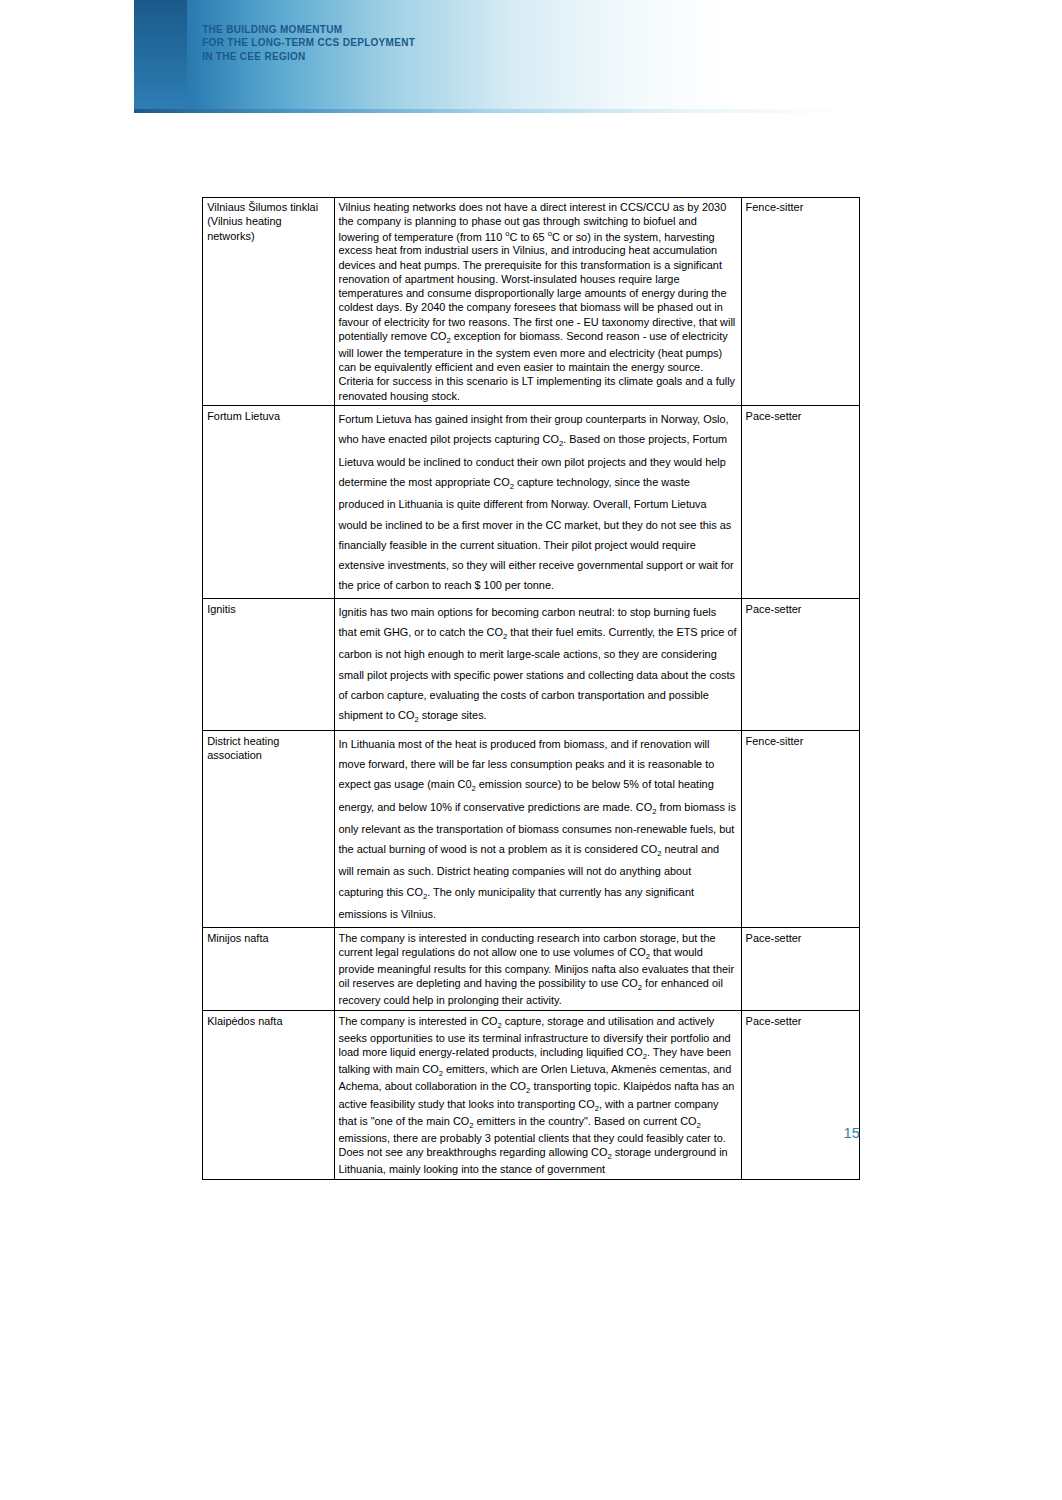THE BUILDING MOMENTUM
FOR THE LONG-TERM CCS DEPLOYMENT
IN THE CEE REGION
| Vilniaus Šilumos tinklai (Vilnius heating networks) | Vilnius heating networks does not have a direct interest in CCS/CCU as by 2030 the company is planning to phase out gas through switching to biofuel and lowering of temperature (from 110 o C to 65 o C or so) in the system, harvesting excess heat from industrial users in Vilnius, and introducing heat accumulation devices and heat pumps. The prerequisite for this transformation is a significant renovation of apartment housing. Worst-insulated houses require large temperatures and consume disproportionally large amounts of energy during the coldest days. By 2040 the company foresees that biomass will be phased out in favour of electricity for two reasons. The first one - EU taxonomy directive, that will potentially remove CO 2 exception for biomass. Second reason - use of electricity will lower the temperature in the system even more and electricity (heat pumps) can be equivalently efficient and even easier to maintain the energy source. Criteria for success in this scenario is LT implementing its climate goals and a fully renovated housing stock. | Fence-sitter |
| Fortum Lietuva | Fortum Lietuva has gained insight from their group counterparts in Norway, Oslo, who have enacted pilot projects capturing CO 2 . Based on those projects, Fortum Lietuva would be inclined to conduct their own pilot projects and they would help determine the most appropriate CO 2 capture technology, since the waste produced in Lithuania is quite different from Norway. Overall, Fortum Lietuva would be inclined to be a first mover in the CC market, but they do not see this as financially feasible in the current situation. Their pilot project would require extensive investments, so they will either receive governmental support or wait for the price of carbon to reach $ 100 per tonne. | Pace-setter |
| Ignitis | Ignitis has two main options for becoming carbon neutral: to stop burning fuels that emit GHG, or to catch the CO 2 that their fuel emits. Currently, the ETS price of carbon is not high enough to merit large-scale actions, so they are considering small pilot projects with specific power stations and collecting data about the costs of carbon capture, evaluating the costs of carbon transportation and possible shipment to CO 2 storage sites. | Pace-setter |
| District heating association | In Lithuania most of the heat is produced from biomass, and if renovation will move forward, there will be far less consumption peaks and it is reasonable to expect gas usage (main C0 2 emission source) to be below 5% of total heating energy, and below 10% if conservative predictions are made. CO 2 from biomass is only relevant as the transportation of biomass consumes non-renewable fuels, but the actual burning of wood is not a problem as it is considered CO 2 neutral and will remain as such. District heating companies will not do anything about capturing this CO 2 . The only municipality that currently has any significant emissions is Vilnius. | Fence-sitter |
| Minijos nafta | The company is interested in conducting research into carbon storage, but the current legal regulations do not allow one to use volumes of CO 2 that would provide meaningful results for this company. Minijos nafta also evaluates that their oil reserves are depleting and having the possibility to use CO 2 for enhanced oil recovery could help in prolonging their activity. | Pace-setter |
| Klaipėdos nafta | The company is interested in CO 2 capture, storage and utilisation and actively seeks opportunities to use its terminal infrastructure to diversify their portfolio and load more liquid energy-related products, including liquified CO 2 . They have been talking with main CO 2 emitters, which are Orlen Lietuva, Akmenės cementas, and Achema, about collaboration in the CO 2 transporting topic. Klaipėdos nafta has an active feasibility study that looks into transporting CO 2 , with a partner company that is "one of the main CO 2 emitters in the country". Based on current CO 2 emissions, there are probably 3 potential clients that they could feasibly cater to. Does not see any breakthroughs regarding allowing CO 2 storage underground in Lithuania, mainly looking into the stance of government | Pace-setter |
15